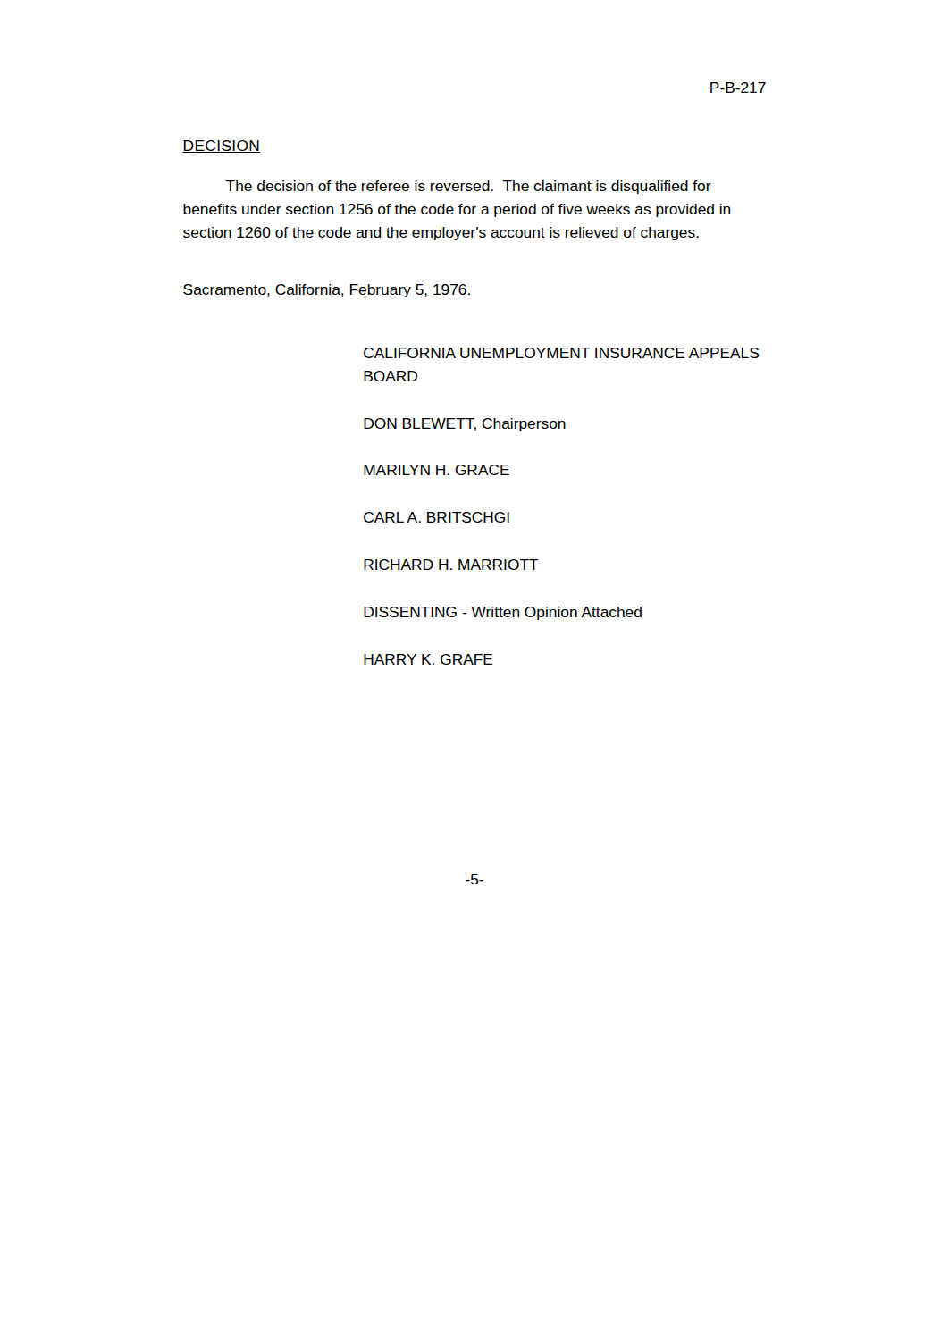P-B-217
DECISION
The decision of the referee is reversed. The claimant is disqualified for benefits under section 1256 of the code for a period of five weeks as provided in section 1260 of the code and the employer's account is relieved of charges.
Sacramento, California, February 5, 1976.
CALIFORNIA UNEMPLOYMENT INSURANCE APPEALS BOARD
DON BLEWETT, Chairperson
MARILYN H. GRACE
CARL A. BRITSCHGI
RICHARD H. MARRIOTT
DISSENTING - Written Opinion Attached
HARRY K. GRAFE
-5-